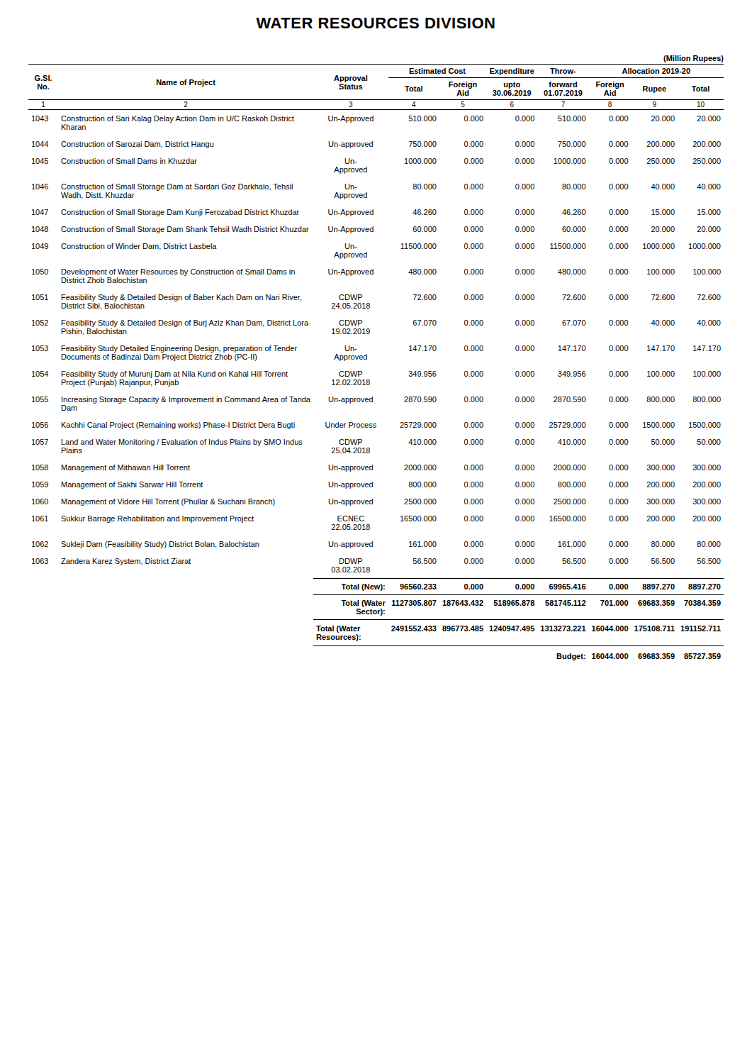WATER RESOURCES DIVISION
(Million Rupees)
| G.Sl. No. | Name of Project | Approval Status | Estimated Cost | Expenditure | Throw- | Allocation 2019-20 |
| --- | --- | --- | --- | --- | --- | --- |
| Total | Foreign Aid | upto 30.06.2019 | forward 01.07.2019 | Foreign Aid | Rupee | Total |
| 1 | 2 | 3 | 4 | 5 | 6 | 7 | 8 | 9 | 10 |
| 1043 | Construction of Sari Kalag Delay Action Dam in U/C Raskoh District Kharan | Un-Approved | 510.000 | 0.000 | 0.000 | 510.000 | 0.000 | 20.000 | 20.000 |
| 1044 | Construction of Sarozai Dam, District Hangu | Un-approved | 750.000 | 0.000 | 0.000 | 750.000 | 0.000 | 200.000 | 200.000 |
| 1045 | Construction of Small Dams in Khuzdar | Un- Approved | 1000.000 | 0.000 | 0.000 | 1000.000 | 0.000 | 250.000 | 250.000 |
| 1046 | Construction of Small Storage Dam at Sardari Goz Darkhalo, Tehsil Wadh, Distt. Khuzdar | Un- Approved | 80.000 | 0.000 | 0.000 | 80.000 | 0.000 | 40.000 | 40.000 |
| 1047 | Construction of Small Storage Dam Kunji Ferozabad District Khuzdar | Un-Approved | 46.260 | 0.000 | 0.000 | 46.260 | 0.000 | 15.000 | 15.000 |
| 1048 | Construction of Small Storage Dam Shank Tehsil Wadh District Khuzdar | Un-Approved | 60.000 | 0.000 | 0.000 | 60.000 | 0.000 | 20.000 | 20.000 |
| 1049 | Construction of Winder Dam, District Lasbela | Un- Approved | 11500.000 | 0.000 | 0.000 | 11500.000 | 0.000 | 1000.000 | 1000.000 |
| 1050 | Development of Water Resources by Construction of Small Dams in District Zhob Balochistan | Un-Approved | 480.000 | 0.000 | 0.000 | 480.000 | 0.000 | 100.000 | 100.000 |
| 1051 | Feasibility Study & Detailed Design of Baber Kach Dam on Nari River, District Sibi, Balochistan | CDWP 24.05.2018 | 72.600 | 0.000 | 0.000 | 72.600 | 0.000 | 72.600 | 72.600 |
| 1052 | Feasibility Study & Detailed Design of Burj Aziz Khan Dam, District Lora Pishin, Balochistan | CDWP 19.02.2019 | 67.070 | 0.000 | 0.000 | 67.070 | 0.000 | 40.000 | 40.000 |
| 1053 | Feasibility Study Detailed Engineering Design, preparation of Tender Documents of Badinzai Dam Project District Zhob (PC-II) | Un- Approved | 147.170 | 0.000 | 0.000 | 147.170 | 0.000 | 147.170 | 147.170 |
| 1054 | Feasibility Study of Murunj Dam at Nila Kund on Kahal Hill Torrent Project (Punjab) Rajanpur, Punjab | CDWP 12.02.2018 | 349.956 | 0.000 | 0.000 | 349.956 | 0.000 | 100.000 | 100.000 |
| 1055 | Increasing Storage Capacity & Improvement in Command Area of Tanda Dam | Un-approved | 2870.590 | 0.000 | 0.000 | 2870.590 | 0.000 | 800.000 | 800.000 |
| 1056 | Kachhi Canal Project (Remaining works) Phase-I District Dera Bugti | Under Process | 25729.000 | 0.000 | 0.000 | 25729.000 | 0.000 | 1500.000 | 1500.000 |
| 1057 | Land and Water Monitoring / Evaluation of Indus Plains by SMO Indus Plains | CDWP 25.04.2018 | 410.000 | 0.000 | 0.000 | 410.000 | 0.000 | 50.000 | 50.000 |
| 1058 | Management of Mithawan Hill Torrent | Un-approved | 2000.000 | 0.000 | 0.000 | 2000.000 | 0.000 | 300.000 | 300.000 |
| 1059 | Management of Sakhi Sarwar Hill Torrent | Un-approved | 800.000 | 0.000 | 0.000 | 800.000 | 0.000 | 200.000 | 200.000 |
| 1060 | Management of Vidore Hill Torrent (Phullar & Suchani Branch) | Un-approved | 2500.000 | 0.000 | 0.000 | 2500.000 | 0.000 | 300.000 | 300.000 |
| 1061 | Sukkur Barrage Rehabilitation and Improvement Project | ECNEC 22.05.2018 | 16500.000 | 0.000 | 0.000 | 16500.000 | 0.000 | 200.000 | 200.000 |
| 1062 | Sukleji Dam (Feasibility Study) District Bolan, Balochistan | Un-approved | 161.000 | 0.000 | 0.000 | 161.000 | 0.000 | 80.000 | 80.000 |
| 1063 | Zandera Karez System, District Ziarat | DDWP 03.02.2018 | 56.500 | 0.000 | 0.000 | 56.500 | 0.000 | 56.500 | 56.500 |
| | | Total (New): | 96560.233 | 0.000 | 0.000 | 69965.416 | 0.000 | 8897.270 | 8897.270 |
| | | Total (Water Sector): | 1127305.807 | 187643.432 | 518965.878 | 581745.112 | 701.000 | 69683.359 | 70384.359 |
| | | Total (Water Resources): | 2491552.433 | 896773.485 | 1240947.495 | 1313273.221 | 16044.000 | 175108.711 | 191152.711 |
| | | | | | | Budget: | 16044.000 | 69683.359 | 85727.359 |